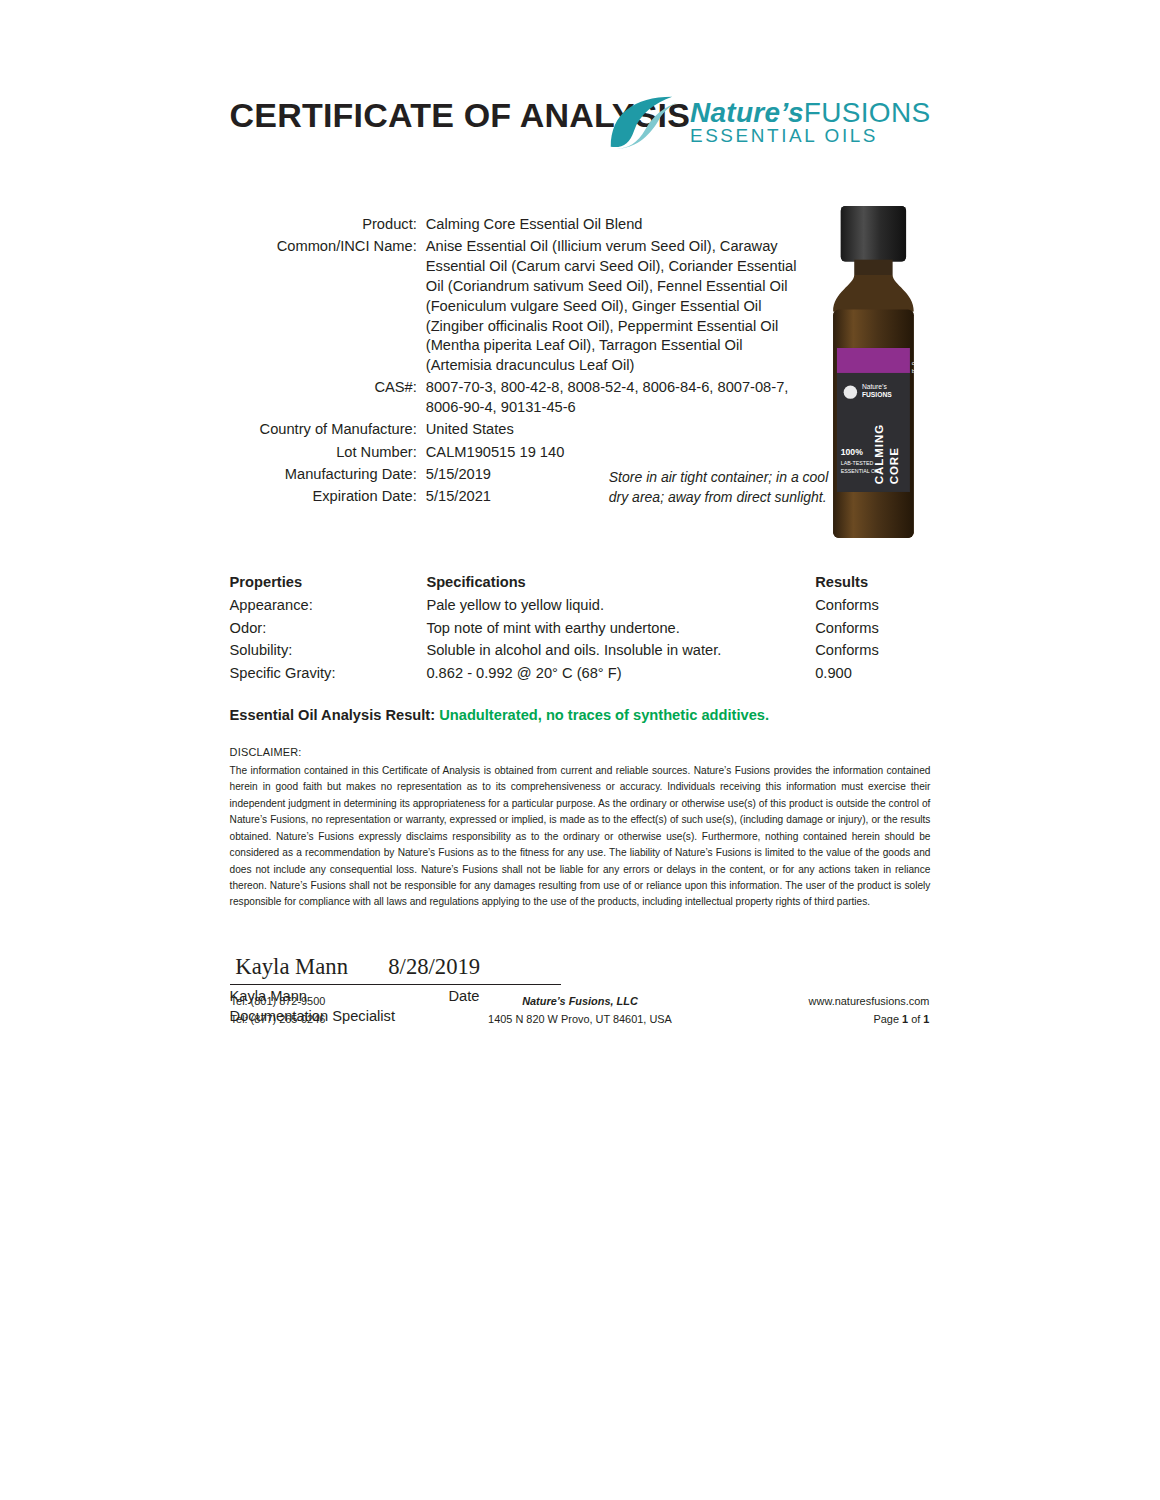Nature’s FUSIONS
ESSENTIAL OILS
CERTIFICATE OF ANALYSIS
Nature’s FUSIONS CALMING CORE 100% LAB-TESTED ESSENTIAL OIL calm blend
| Product: | Calming Core Essential Oil Blend |
| Common/INCI Name: | Anise Essential Oil (Illicium verum Seed Oil), Caraway Essential Oil (Carum carvi Seed Oil), Coriander Essential Oil (Coriandrum sativum Seed Oil), Fennel Essential Oil (Foeniculum vulgare Seed Oil), Ginger Essential Oil (Zingiber officinalis Root Oil), Peppermint Essential Oil (Mentha piperita Leaf Oil), Tarragon Essential Oil (Artemisia dracunculus Leaf Oil) |
| CAS#: | 8007-70-3, 800-42-8, 8008-52-4, 8006-84-6, 8007-08-7, 8006-90-4, 90131-45-6 |
| Country of Manufacture: | United States |
| Lot Number: | CALM190515 19 140 |
| Manufacturing Date: | 5/15/2019 |
| Expiration Date: | 5/15/2021 |
Store in air tight container; in a cool dry area; away from direct sunlight.
| Properties | Specifications | Results |
| --- | --- | --- |
| Appearance: | Pale yellow to yellow liquid. | Conforms |
| Odor: | Top note of mint with earthy undertone. | Conforms |
| Solubility: | Soluble in alcohol and oils. Insoluble in water. | Conforms |
| Specific Gravity: | 0.862 - 0.992 @ 20° C (68° F) | 0.900 |
Essential Oil Analysis Result: Unadulterated, no traces of synthetic additives.
DISCLAIMER:
The information contained in this Certificate of Analysis is obtained from current and reliable sources. Nature’s Fusions provides the information contained herein in good faith but makes no representation as to its comprehensiveness or accuracy. Individuals receiving this information must exercise their independent judgment in determining its appropriateness for a particular purpose. As the ordinary or otherwise use(s) of this product is outside the control of Nature’s Fusions, no representation or warranty, expressed or implied, is made as to the effect(s) of such use(s), (including damage or injury), or the results obtained. Nature’s Fusions expressly disclaims responsibility as to the ordinary or otherwise use(s). Furthermore, nothing contained herein should be considered as a recommendation by Nature’s Fusions as to the fitness for any use. The liability of Nature’s Fusions is limited to the value of the goods and does not include any consequential loss. Nature’s Fusions shall not be liable for any errors or delays in the content, or for any actions taken in reliance thereon. Nature’s Fusions shall not be responsible for any damages resulting from use of or reliance upon this information. The user of the product is solely responsible for compliance with all laws and regulations applying to the use of the products, including intellectual property rights of third parties.
Kayla Mann8/28/2019
Kayla Mann Date
Documentation Specialist
| Tel: (801) 872-9500 | Nature’s Fusions, LLC | www.naturesfusions.com |
| Tel: (877) 265-0246 | 1405 N 820 W Provo, UT 84601, USA | Page 1 of 1 |